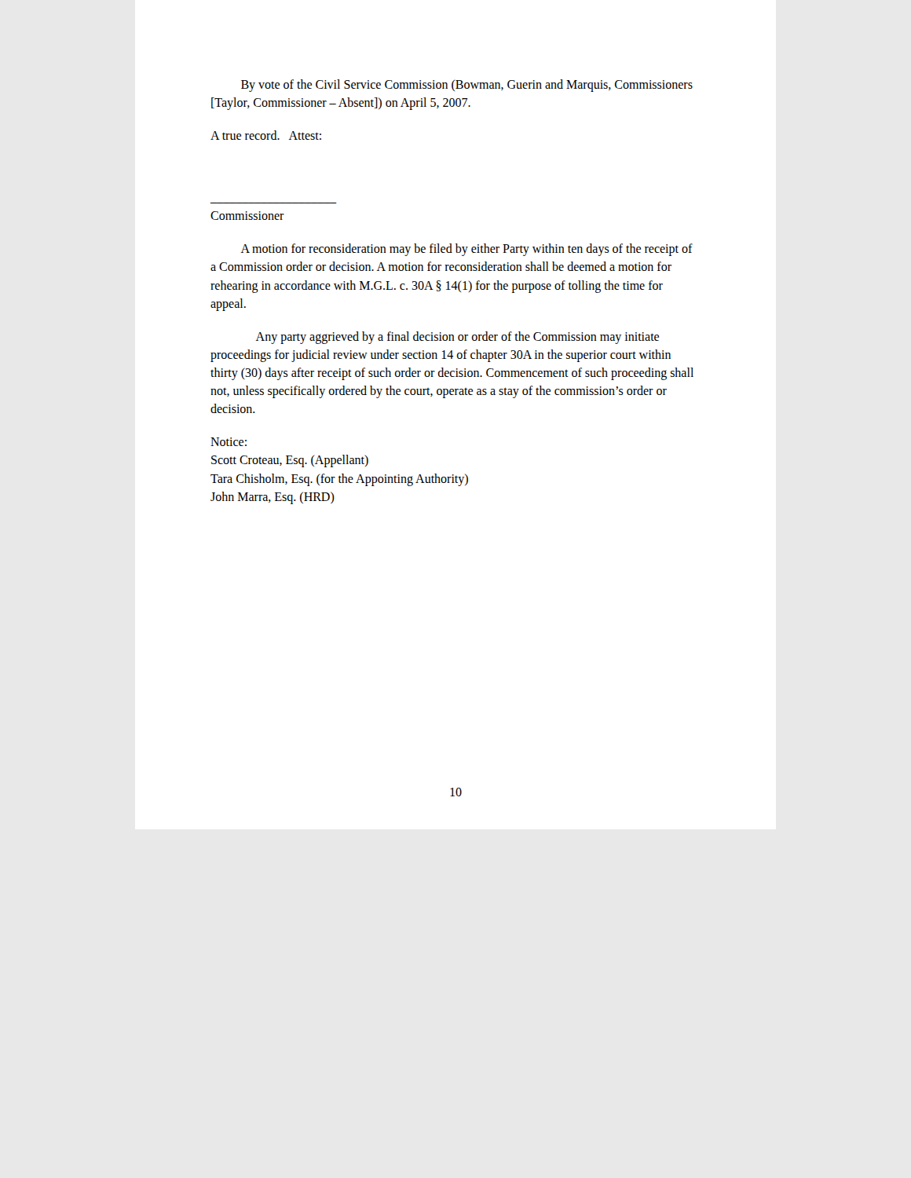By vote of the Civil Service Commission (Bowman, Guerin and Marquis, Commissioners [Taylor, Commissioner – Absent]) on April 5, 2007.
A true record. Attest:
____________________
Commissioner
A motion for reconsideration may be filed by either Party within ten days of the receipt of a Commission order or decision. A motion for reconsideration shall be deemed a motion for rehearing in accordance with M.G.L. c. 30A § 14(1) for the purpose of tolling the time for appeal.
Any party aggrieved by a final decision or order of the Commission may initiate proceedings for judicial review under section 14 of chapter 30A in the superior court within thirty (30) days after receipt of such order or decision. Commencement of such proceeding shall not, unless specifically ordered by the court, operate as a stay of the commission’s order or decision.
Notice:
Scott Croteau, Esq. (Appellant)
Tara Chisholm, Esq. (for the Appointing Authority)
John Marra, Esq. (HRD)
10